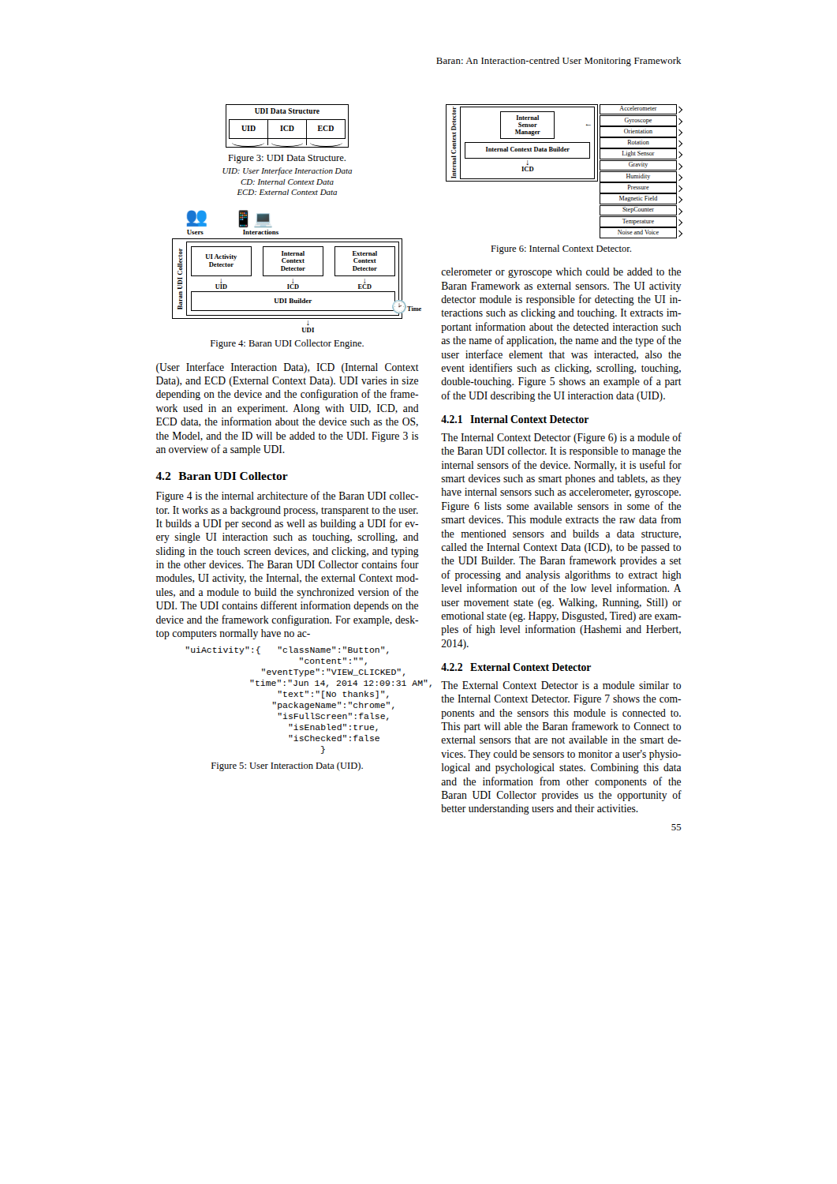Baran: An Interaction-centred User Monitoring Framework
UDI Data Structure
UID
ICD
ECD
Figure 3: UDI Data Structure.
UID: User Interface Interaction Data
CD: Internal Context Data
ECD: External Context Data
👥
📱💻
Users Interactions
Baran UDI Collector
UI Activity
Detector
Internal
Context
Detector
External
Context
Detector
↓UID
↓ICD
↓ECD
UDI Builder
🕑Time
↓UDI
Figure 4: Baran UDI Collector Engine.
(User Interface Interaction Data), ICD (Internal Context Data), and ECD (External Context Data). UDI varies in size depending on the device and the configuration of the framework used in an experiment. Along with UID, ICD, and ECD data, the information about the device such as the OS, the Model, and the ID will be added to the UDI. Figure 3 is an overview of a sample UDI.
4.2 Baran UDI Collector
Figure 4 is the internal architecture of the Baran UDI collector. It works as a background process, transparent to the user. It builds a UDI per second as well as building a UDI for every single UI interaction such as touching, scrolling, and sliding in the touch screen devices, and clicking, and typing in the other devices. The Baran UDI Collector contains four modules, UI activity, the Internal, the external Context modules, and a module to build the synchronized version of the UDI. The UDI contains different information depends on the device and the framework configuration. For example, desktop computers normally have no ac-
"uiActivity":{ "className":"Button", "content":"", "eventType":"VIEW_CLICKED", "time":"Jun 14, 2014 12:09:31 AM", "text":"[No thanks]", "packageName":"chrome", "isFullScreen":false, "isEnabled":true, "isChecked":false }
Figure 5: User Interaction Data (UID).
Internal Context Detector
Internal
Sensor
Manager
←
Internal Context Data Builder
↓ICD
Accelerometer
Gyroscope
Orientation
Rotation
Light Sensor
Gravity
Humidity
Pressure
Magnetic Field
StepCounter
Temperature
Noise and Voice
Figure 6: Internal Context Detector.
celerometer or gyroscope which could be added to the Baran Framework as external sensors. The UI activity detector module is responsible for detecting the UI interactions such as clicking and touching. It extracts important information about the detected interaction such as the name of application, the name and the type of the user interface element that was interacted, also the event identifiers such as clicking, scrolling, touching, double-touching. Figure 5 shows an example of a part of the UDI describing the UI interaction data (UID).
4.2.1 Internal Context Detector
The Internal Context Detector (Figure 6) is a module of the Baran UDI collector. It is responsible to manage the internal sensors of the device. Normally, it is useful for smart devices such as smart phones and tablets, as they have internal sensors such as accelerometer, gyroscope. Figure 6 lists some available sensors in some of the smart devices. This module extracts the raw data from the mentioned sensors and builds a data structure, called the Internal Context Data (ICD), to be passed to the UDI Builder. The Baran framework provides a set of processing and analysis algorithms to extract high level information out of the low level information. A user movement state (eg. Walking, Running, Still) or emotional state (eg. Happy, Disgusted, Tired) are examples of high level information (Hashemi and Herbert, 2014).
4.2.2 External Context Detector
The External Context Detector is a module similar to the Internal Context Detector. Figure 7 shows the components and the sensors this module is connected to. This part will able the Baran framework to Connect to external sensors that are not available in the smart devices. They could be sensors to monitor a user's physiological and psychological states. Combining this data and the information from other components of the Baran UDI Collector provides us the opportunity of better understanding users and their activities.
55